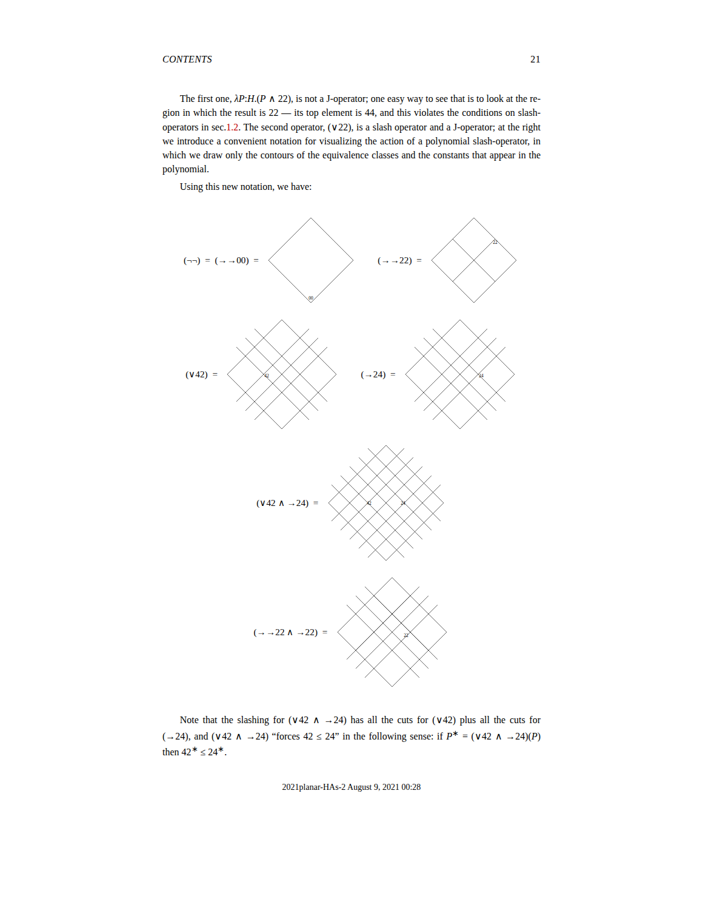CONTENTS 21
The first one, λP:H.(P ∧ 22), is not a J-operator; one easy way to see that is to look at the region in which the result is 22 — its top element is 44, and this violates the conditions on slash-operators in sec.1.2. The second operator, (∨22), is a slash operator and a J-operator; at the right we introduce a convenient notation for visualizing the action of a polynomial slash-operator, in which we draw only the contours of the equivalence classes and the constants that appear in the polynomial.
Using this new notation, we have:
(¬¬) = (→→00) = 00
(→→22) = 22
(∨42) = 42
(→24) = 24
(∨42 ∧ →24) = 42 24
(→→22 ∧ →22) = 22
Note that the slashing for (∨42 ∧ →24) has all the cuts for (∨42) plus all the cuts for (→24), and (∨42 ∧ →24) “forces 42 ≤ 24” in the following sense: if P∗ = (∨42 ∧ →24)(P) then 42∗ ≤ 24∗.
2021planar-HAs-2 August 9, 2021 00:28